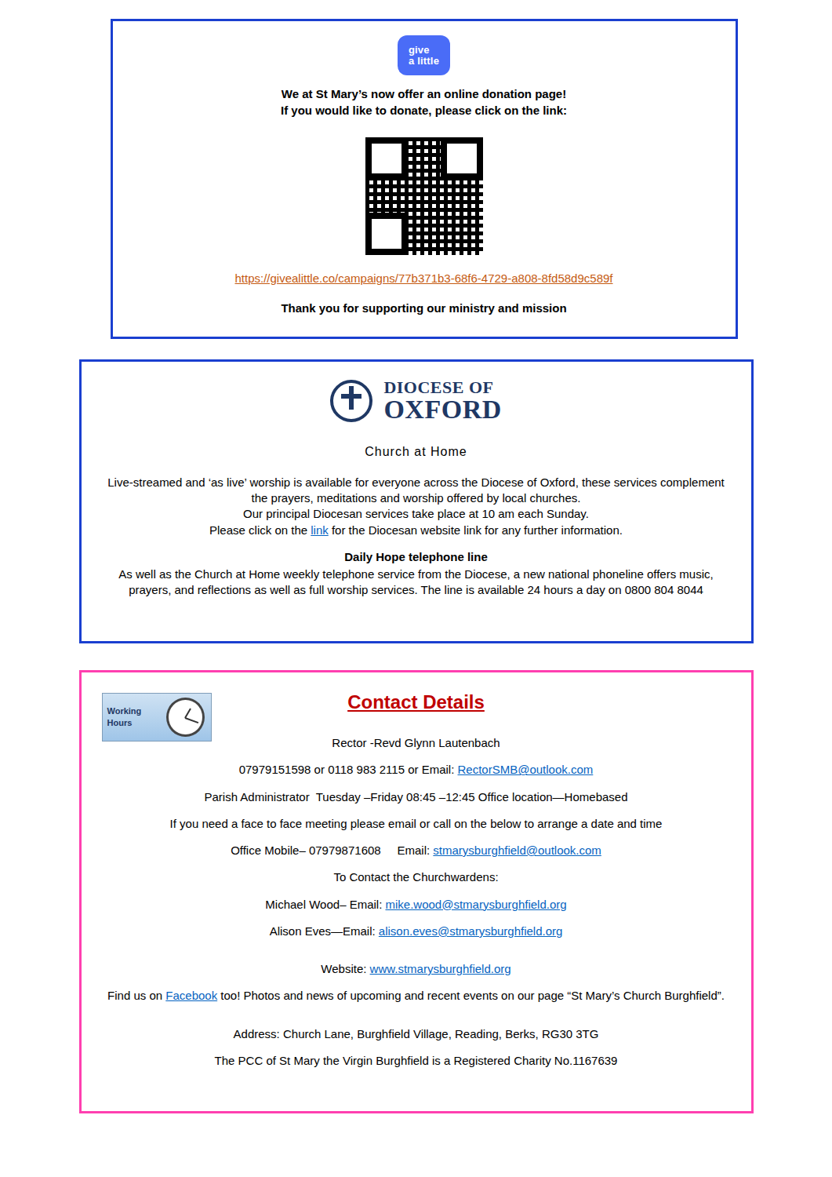give a little
We at St Mary’s now offer an online donation page!
If you would like to donate, please click on the link:
https://givealittle.co/campaigns/77b371b3-68f6-4729-a808-8fd58d9c589f
Thank you for supporting our ministry and mission
DIOCESE OF OXFORD
Church at Home
Live-streamed and ‘as live’ worship is available for everyone across the Diocese of Oxford, these services complement the prayers, meditations and worship offered by local churches.
Our principal Diocesan services take place at 10 am each Sunday.
Please click on the link for the Diocesan website link for any further information.
Daily Hope telephone line
As well as the Church at Home weekly telephone service from the Diocese, a new national phoneline offers music, prayers, and reflections as well as full worship services. The line is available 24 hours a day on 0800 804 8044
Working Hours
Contact Details
Rector -Revd Glynn Lautenbach
07979151598 or 0118 983 2115 or Email: RectorSMB@outlook.com
Parish Administrator Tuesday –Friday 08:45 –12:45 Office location—Homebased
If you need a face to face meeting please email or call on the below to arrange a date and time
Office Mobile– 07979871608 Email: stmarysburghfield@outlook.com
To Contact the Churchwardens:
Michael Wood– Email: mike.wood@stmarysburghfield.org
Alison Eves—Email: alison.eves@stmarysburghfield.org
Website: www.stmarysburghfield.org
Find us on Facebook too! Photos and news of upcoming and recent events on our page “St Mary’s Church Burghfield”.
Address: Church Lane, Burghfield Village, Reading, Berks, RG30 3TG
The PCC of St Mary the Virgin Burghfield is a Registered Charity No.1167639